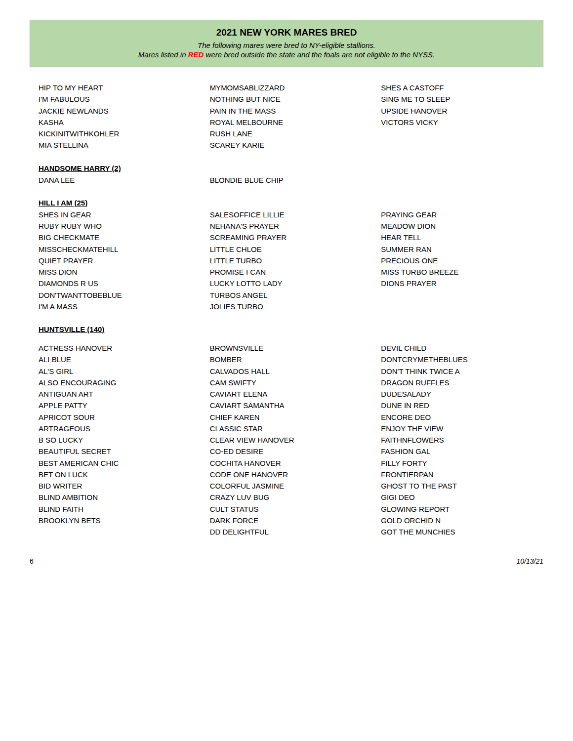2021 NEW YORK MARES BRED
The following mares were bred to NY-eligible stallions.
Mares listed in RED were bred outside the state and the foals are not eligible to the NYSS.
HIP TO MY HEART
I'M FABULOUS
JACKIE NEWLANDS
KASHA
KICKINITWITHKOHLER
MIA STELLINA
MYMOMSABLIZZARD
NOTHING BUT NICE
PAIN IN THE MASS
ROYAL MELBOURNE
RUSH LANE
SCAREY KARIE
SHES A CASTOFF
SING ME TO SLEEP
UPSIDE HANOVER
VICTORS VICKY
HANDSOME HARRY (2)
DANA LEE
BLONDIE BLUE CHIP
HILL I AM (25)
SHES IN GEAR
RUBY RUBY WHO
BIG CHECKMATE
MISSCHECKMATEHILL
QUIET PRAYER
MISS DION
DIAMONDS R US
DON'TWANTTOBEBLUE
I'M A MASS
SALESOFFICE LILLIE
NEHANA'S PRAYER
SCREAMING PRAYER
LITTLE CHLOE
LITTLE TURBO
PROMISE I CAN
LUCKY LOTTO LADY
TURBOS ANGEL
JOLIES TURBO
PRAYING GEAR
MEADOW DION
HEAR TELL
SUMMER RAN
PRECIOUS ONE
MISS TURBO BREEZE
DIONS PRAYER
HUNTSVILLE (140)
ACTRESS HANOVER
ALI BLUE
AL'S GIRL
ALSO ENCOURAGING
ANTIGUAN ART
APPLE PATTY
APRICOT SOUR
ARTRAGEOUS
B SO LUCKY
BEAUTIFUL SECRET
BEST AMERICAN CHIC
BET ON LUCK
BID WRITER
BLIND AMBITION
BLIND FAITH
BROOKLYN BETS
BROWNSVILLE
BOMBER
CALVADOS HALL
CAM SWIFTY
CAVIART ELENA
CAVIART SAMANTHA
CHIEF KAREN
CLASSIC STAR
CLEAR VIEW HANOVER
CO-ED DESIRE
COCHITA HANOVER
CODE ONE HANOVER
COLORFUL JASMINE
CRAZY LUV BUG
CULT STATUS
DARK FORCE
DD DELIGHTFUL
DEVIL CHILD
DONTCRYMETHEBLUES
DON'T THINK TWICE A
DRAGON RUFFLES
DUDESALADY
DUNE IN RED
ENCORE DEO
ENJOY THE VIEW
FAITHNFLOWERS
FASHION GAL
FILLY FORTY
FRONTIERPAN
GHOST TO THE PAST
GIGI DEO
GLOWING REPORT
GOLD ORCHID N
GOT THE MUNCHIES
6 10/13/21